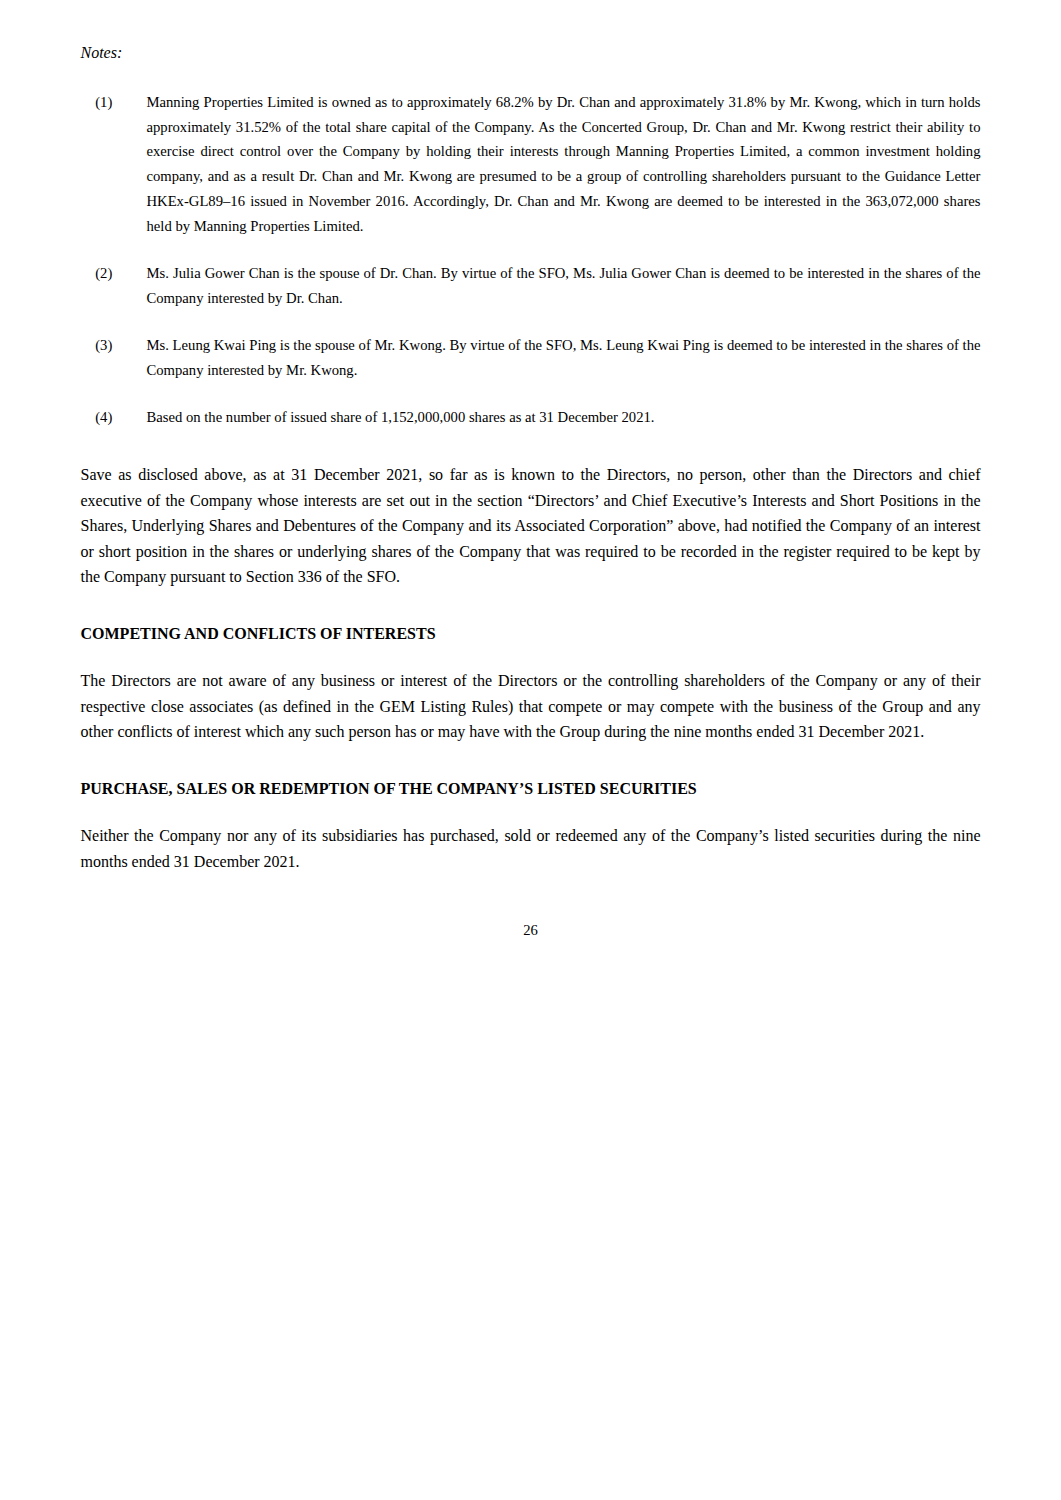Notes:
Manning Properties Limited is owned as to approximately 68.2% by Dr. Chan and approximately 31.8% by Mr. Kwong, which in turn holds approximately 31.52% of the total share capital of the Company. As the Concerted Group, Dr. Chan and Mr. Kwong restrict their ability to exercise direct control over the Company by holding their interests through Manning Properties Limited, a common investment holding company, and as a result Dr. Chan and Mr. Kwong are presumed to be a group of controlling shareholders pursuant to the Guidance Letter HKEx-GL89–16 issued in November 2016. Accordingly, Dr. Chan and Mr. Kwong are deemed to be interested in the 363,072,000 shares held by Manning Properties Limited.
Ms. Julia Gower Chan is the spouse of Dr. Chan. By virtue of the SFO, Ms. Julia Gower Chan is deemed to be interested in the shares of the Company interested by Dr. Chan.
Ms. Leung Kwai Ping is the spouse of Mr. Kwong. By virtue of the SFO, Ms. Leung Kwai Ping is deemed to be interested in the shares of the Company interested by Mr. Kwong.
Based on the number of issued share of 1,152,000,000 shares as at 31 December 2021.
Save as disclosed above, as at 31 December 2021, so far as is known to the Directors, no person, other than the Directors and chief executive of the Company whose interests are set out in the section “Directors’ and Chief Executive’s Interests and Short Positions in the Shares, Underlying Shares and Debentures of the Company and its Associated Corporation” above, had notified the Company of an interest or short position in the shares or underlying shares of the Company that was required to be recorded in the register required to be kept by the Company pursuant to Section 336 of the SFO.
Competing and Conflicts of Interests
The Directors are not aware of any business or interest of the Directors or the controlling shareholders of the Company or any of their respective close associates (as defined in the GEM Listing Rules) that compete or may compete with the business of the Group and any other conflicts of interest which any such person has or may have with the Group during the nine months ended 31 December 2021.
Purchase, Sales or Redemption of the Company’s Listed Securities
Neither the Company nor any of its subsidiaries has purchased, sold or redeemed any of the Company’s listed securities during the nine months ended 31 December 2021.
26